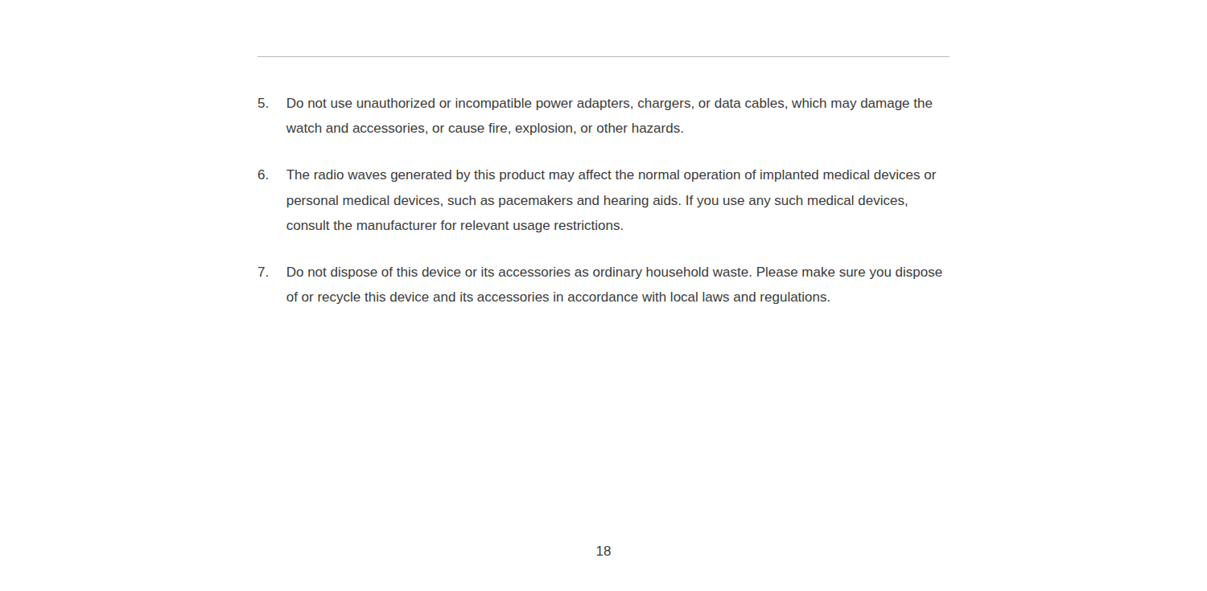5. Do not use unauthorized or incompatible power adapters, chargers, or data cables, which may damage the watch and accessories, or cause fire, explosion, or other hazards.
6. The radio waves generated by this product may affect the normal operation of implanted medical devices or personal medical devices, such as pacemakers and hearing aids. If you use any such medical devices, consult the manufacturer for relevant usage restrictions.
7. Do not dispose of this device or its accessories as ordinary household waste. Please make sure you dispose of or recycle this device and its accessories in accordance with local laws and regulations.
18